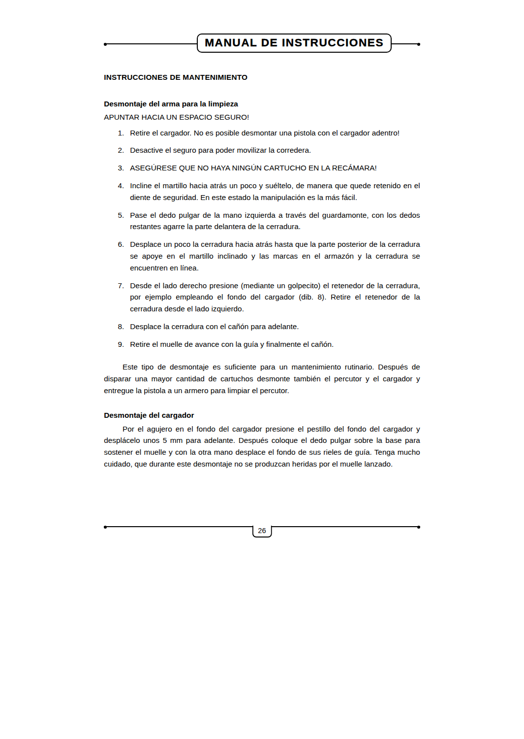MANUAL DE INSTRUCCIONES
INSTRUCCIONES DE MANTENIMIENTO
Desmontaje del arma para la limpieza
APUNTAR HACIA UN ESPACIO SEGURO!
Retire el cargador. No es posible desmontar una pistola con el cargador adentro!
Desactive el seguro para poder movilizar la corredera.
ASEGÚRESE QUE NO HAYA NINGÚN CARTUCHO EN LA RECÁMARA!
Incline el martillo hacia atrás un poco y suéltelo, de manera que quede retenido en el diente de seguridad. En este estado la manipulación es la más fácil.
Pase el dedo pulgar de la mano izquierda a través del guardamonte, con los dedos restantes agarre la parte delantera de la cerradura.
Desplace un poco la cerradura hacia atrás hasta que la parte posterior de la cerradura se apoye en el martillo inclinado y las marcas en el armazón y la cerradura se encuentren en línea.
Desde el lado derecho presione (mediante un golpecito) el retenedor de la cerradura, por ejemplo empleando el fondo del cargador (dib. 8). Retire el retenedor de la cerradura desde el lado izquierdo.
Desplace la cerradura con el cañón para adelante.
Retire el muelle de avance con la guía y finalmente el cañón.
Este tipo de desmontaje es suficiente para un mantenimiento rutinario. Después de disparar una mayor cantidad de cartuchos desmonte también el percutor y el cargador y entregue la pistola a un armero para limpiar el percutor.
Desmontaje del cargador
Por el agujero en el fondo del cargador presione el pestillo del fondo del cargador y desplácelo unos 5 mm para adelante. Después coloque el dedo pulgar sobre la base para sostener el muelle y con la otra mano desplace el fondo de sus rieles de guía. Tenga mucho cuidado, que durante este desmontaje no se produzcan heridas por el muelle lanzado.
26